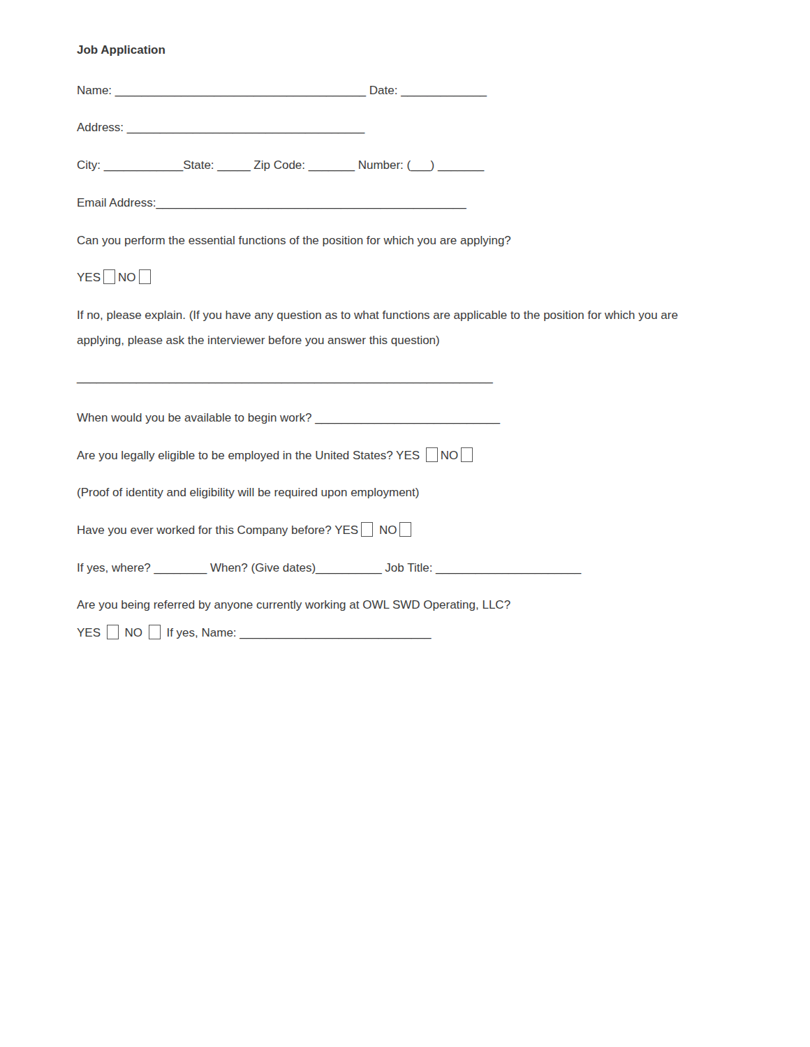Job Application
Name: ______________________________________ Date: _____________
Address: ____________________________________
City: ____________State: _____ Zip Code: _______ Number: (___) _______
Email Address:_______________________________________________
Can you perform the essential functions of the position for which you are applying?
YES NO
If no, please explain. (If you have any question as to what functions are applicable to the position for which you are applying, please ask the interviewer before you answer this question)
_______________________________________________________________
When would you be available to begin work? ____________________________
Are you legally eligible to be employed in the United States? YES NO
(Proof of identity and eligibility will be required upon employment)
Have you ever worked for this Company before? YES NO
If yes, where? ________ When? (Give dates)__________ Job Title: ______________________
Are you being referred by anyone currently working at OWL SWD Operating, LLC?
YES NO If yes, Name: _____________________________